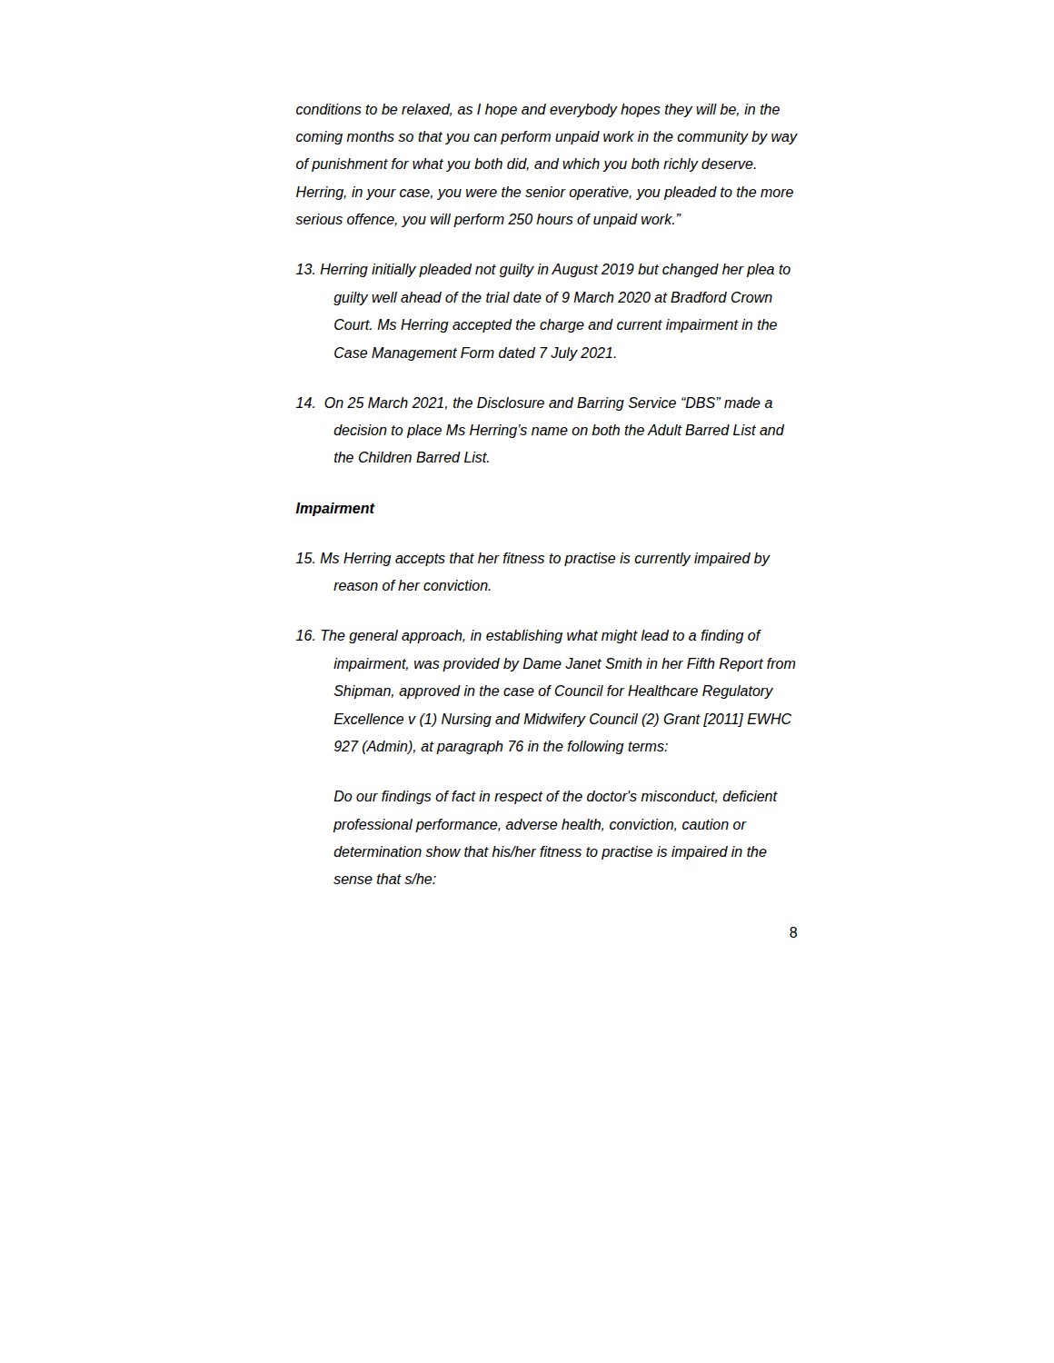conditions to be relaxed, as I hope and everybody hopes they will be, in the coming months so that you can perform unpaid work in the community by way of punishment for what you both did, and which you both richly deserve. Herring, in your case, you were the senior operative, you pleaded to the more serious offence, you will perform 250 hours of unpaid work.”
13. Herring initially pleaded not guilty in August 2019 but changed her plea to guilty well ahead of the trial date of 9 March 2020 at Bradford Crown Court. Ms Herring accepted the charge and current impairment in the Case Management Form dated 7 July 2021.
14. On 25 March 2021, the Disclosure and Barring Service “DBS” made a decision to place Ms Herring’s name on both the Adult Barred List and the Children Barred List.
Impairment
15. Ms Herring accepts that her fitness to practise is currently impaired by reason of her conviction.
16. The general approach, in establishing what might lead to a finding of impairment, was provided by Dame Janet Smith in her Fifth Report from Shipman, approved in the case of Council for Healthcare Regulatory Excellence v (1) Nursing and Midwifery Council (2) Grant [2011] EWHC 927 (Admin), at paragraph 76 in the following terms:
Do our findings of fact in respect of the doctor's misconduct, deficient professional performance, adverse health, conviction, caution or determination show that his/her fitness to practise is impaired in the sense that s/he:
8